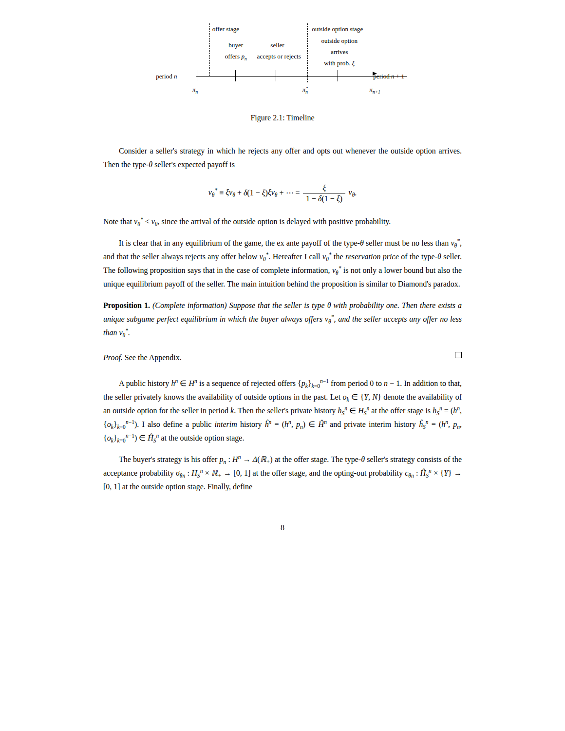offer stage
outside option stage
buyer
offers pn
seller
accepts or rejects
outside option
arrives
with prob. ξ
period n
period n + 1
πn
π̂n
πn+1
Figure 2.1: Timeline
Consider a seller's strategy in which he rejects any offer and opts out whenever the outside option arrives. Then the type-θ seller's expected payoff is
vθ* ≡ ξvθ + δ(1 − ξ)ξvθ + ⋯ = ξ 1 − δ(1 − ξ) vθ.
Note that vθ* < vθ, since the arrival of the outside option is delayed with positive probability.
It is clear that in any equilibrium of the game, the ex ante payoff of the type-θ seller must be no less than vθ*, and that the seller always rejects any offer below vθ*. Hereafter I call vθ* the reservation price of the type-θ seller. The following proposition says that in the case of complete information, vθ* is not only a lower bound but also the unique equilibrium payoff of the seller. The main intuition behind the proposition is similar to Diamond's paradox.
Proposition 1. (Complete information) Suppose that the seller is type θ with probability one. Then there exists a unique subgame perfect equilibrium in which the buyer always offers vθ*, and the seller accepts any offer no less than vθ*.
Proof. See the Appendix.
A public history hn ∈ Hn is a sequence of rejected offers {pk}k=0n−1 from period 0 to n − 1. In addition to that, the seller privately knows the availability of outside options in the past. Let ok ∈ {Y, N} denote the availability of an outside option for the seller in period k. Then the seller's private history hSn ∈ HSn at the offer stage is hSn = (hn, {ok}k=0n−1). I also define a public interim history ĥn = (hn, pn) ∈ Ĥn and private interim history ĥSn = (hn, pn, {ok}k=0n−1) ∈ ĤSn at the outside option stage.
The buyer's strategy is his offer pn : Hn → Δ(ℝ+) at the offer stage. The type-θ seller's strategy consists of the acceptance probability σθn : HSn × ℝ+ → [0, 1] at the offer stage, and the opting-out probability cθn : ĤSn × {Y} → [0, 1] at the outside option stage. Finally, define
8